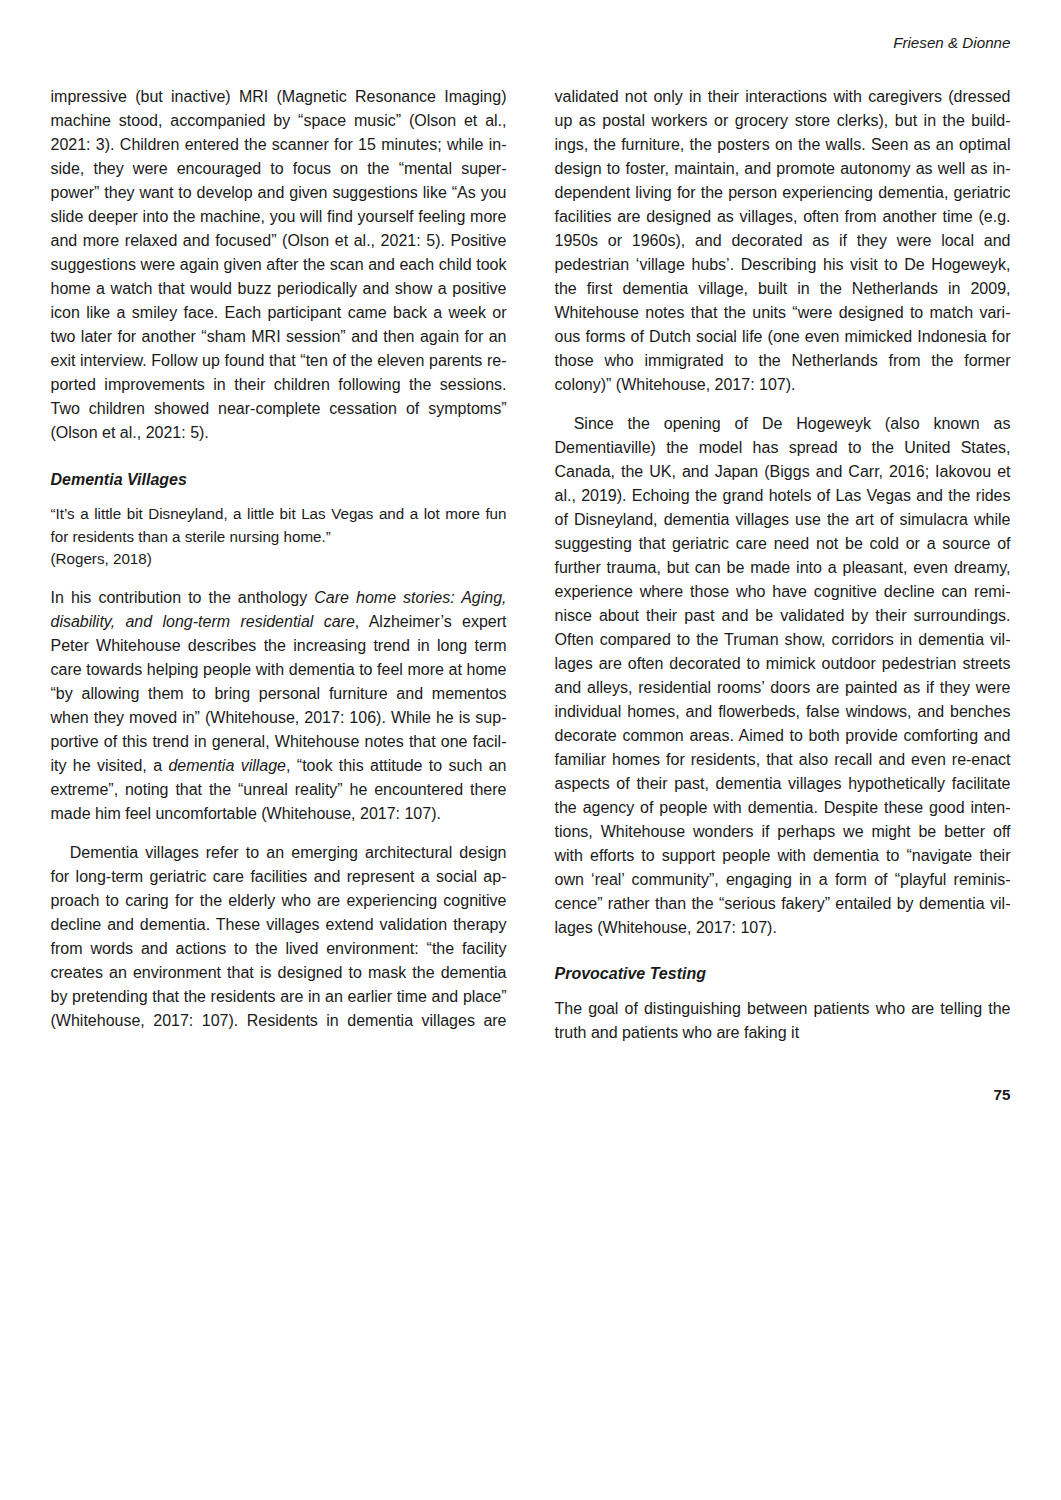Friesen & Dionne
impressive (but inactive) MRI (Magnetic Resonance Imaging) machine stood, accompanied by “space music” (Olson et al., 2021: 3). Children entered the scanner for 15 minutes; while inside, they were encouraged to focus on the “mental superpower” they want to develop and given suggestions like “As you slide deeper into the machine, you will find yourself feeling more and more relaxed and focused” (Olson et al., 2021: 5). Positive suggestions were again given after the scan and each child took home a watch that would buzz periodically and show a positive icon like a smiley face. Each participant came back a week or two later for another “sham MRI session” and then again for an exit interview. Follow up found that “ten of the eleven parents reported improvements in their children following the sessions. Two children showed near-complete cessation of symptoms” (Olson et al., 2021: 5).
Dementia Villages
“It’s a little bit Disneyland, a little bit Las Vegas and a lot more fun for residents than a sterile nursing home.”
(Rogers, 2018)
In his contribution to the anthology Care home stories: Aging, disability, and long-term residential care, Alzheimer’s expert Peter Whitehouse describes the increasing trend in long term care towards helping people with dementia to feel more at home “by allowing them to bring personal furniture and mementos when they moved in” (Whitehouse, 2017: 106). While he is supportive of this trend in general, Whitehouse notes that one facility he visited, a dementia village, “took this attitude to such an extreme”, noting that the “unreal reality” he encountered there made him feel uncomfortable (Whitehouse, 2017: 107).
Dementia villages refer to an emerging architectural design for long-term geriatric care facilities and represent a social approach to caring for the elderly who are experiencing cognitive decline and dementia. These villages extend validation therapy from words and actions to the lived environment: “the facility creates an environment that is designed to mask the dementia by pretending that the residents are in an earlier time and place” (Whitehouse, 2017: 107). Residents in dementia villages are validated not only in their interactions with caregivers (dressed up as postal workers or grocery store clerks), but in the buildings, the furniture, the posters on the walls. Seen as an optimal design to foster, maintain, and promote autonomy as well as independent living for the person experiencing dementia, geriatric facilities are designed as villages, often from another time (e.g. 1950s or 1960s), and decorated as if they were local and pedestrian ‘village hubs’. Describing his visit to De Hogeweyk, the first dementia village, built in the Netherlands in 2009, Whitehouse notes that the units “were designed to match various forms of Dutch social life (one even mimicked Indonesia for those who immigrated to the Netherlands from the former colony)” (Whitehouse, 2017: 107).
Since the opening of De Hogeweyk (also known as Dementiaville) the model has spread to the United States, Canada, the UK, and Japan (Biggs and Carr, 2016; Iakovou et al., 2019). Echoing the grand hotels of Las Vegas and the rides of Disneyland, dementia villages use the art of simulacra while suggesting that geriatric care need not be cold or a source of further trauma, but can be made into a pleasant, even dreamy, experience where those who have cognitive decline can reminisce about their past and be validated by their surroundings. Often compared to the Truman show, corridors in dementia villages are often decorated to mimick outdoor pedestrian streets and alleys, residential rooms’ doors are painted as if they were individual homes, and flowerbeds, false windows, and benches decorate common areas. Aimed to both provide comforting and familiar homes for residents, that also recall and even re-enact aspects of their past, dementia villages hypothetically facilitate the agency of people with dementia. Despite these good intentions, Whitehouse wonders if perhaps we might be better off with efforts to support people with dementia to “navigate their own ‘real’ community”, engaging in a form of “playful reminiscence” rather than the “serious fakery” entailed by dementia villages (Whitehouse, 2017: 107).
Provocative Testing
The goal of distinguishing between patients who are telling the truth and patients who are faking it
75